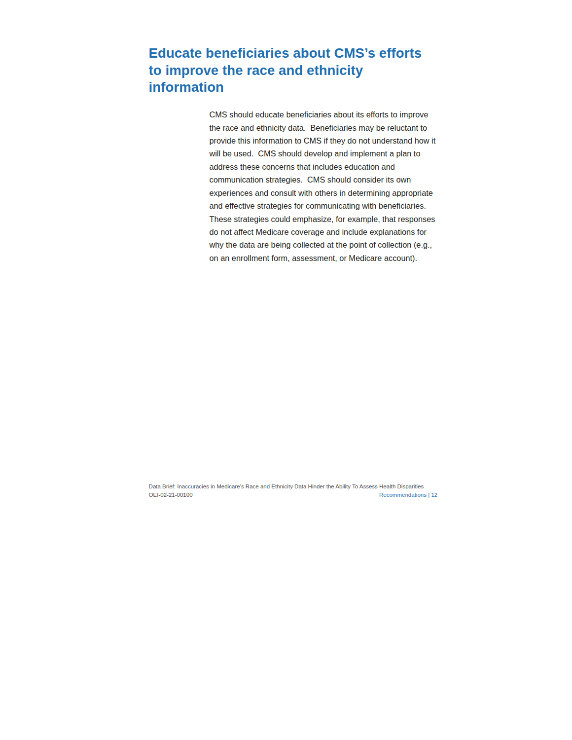Educate beneficiaries about CMS’s efforts to improve the race and ethnicity information
CMS should educate beneficiaries about its efforts to improve the race and ethnicity data. Beneficiaries may be reluctant to provide this information to CMS if they do not understand how it will be used. CMS should develop and implement a plan to address these concerns that includes education and communication strategies. CMS should consider its own experiences and consult with others in determining appropriate and effective strategies for communicating with beneficiaries. These strategies could emphasize, for example, that responses do not affect Medicare coverage and include explanations for why the data are being collected at the point of collection (e.g., on an enrollment form, assessment, or Medicare account).
Data Brief: Inaccuracies in Medicare’s Race and Ethnicity Data Hinder the Ability To Assess Health Disparities OEI-02-21-00100 Recommendations | 12